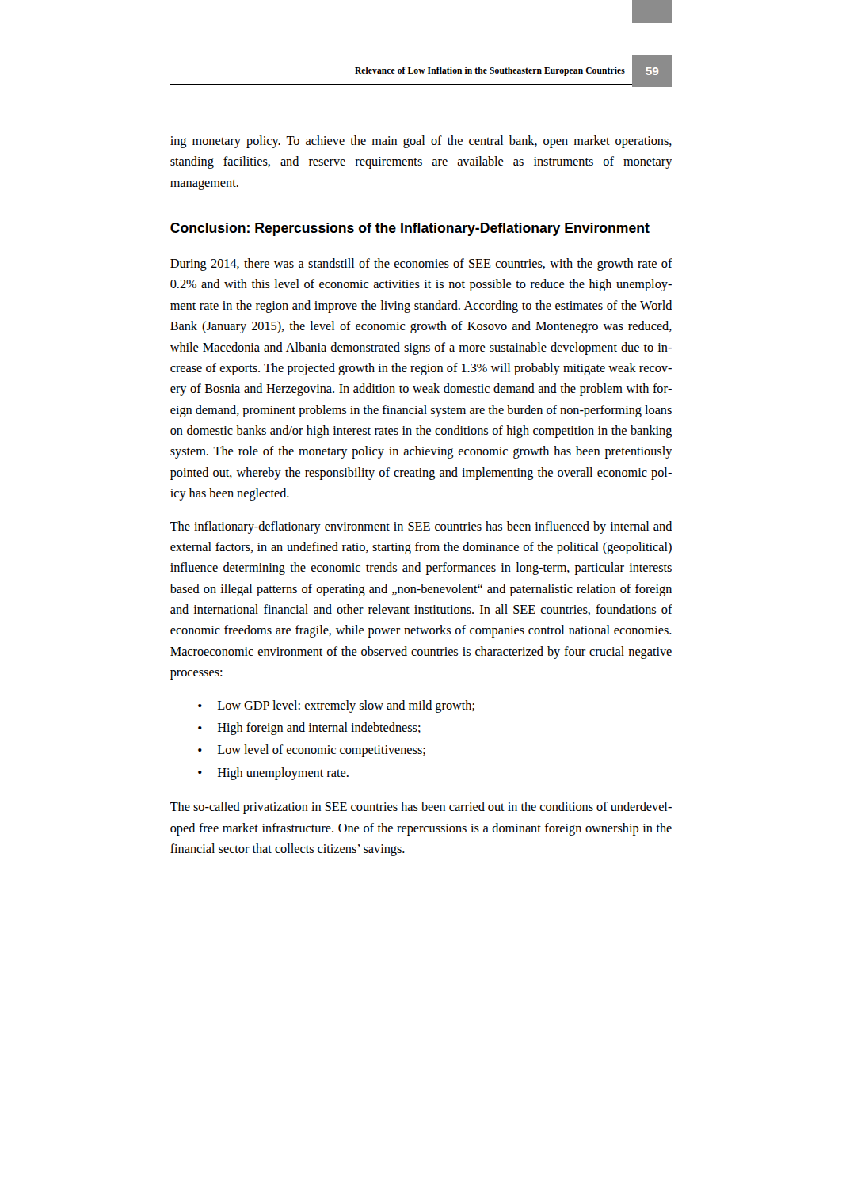Relevance of Low Inflation in the Southeastern European Countries
59
ing monetary policy. To achieve the main goal of the central bank, open market operations, standing facilities, and reserve requirements are available as instruments of monetary management.
Conclusion: Repercussions of the Inflationary-Deflationary Environment
During 2014, there was a standstill of the economies of SEE countries, with the growth rate of 0.2% and with this level of economic activities it is not possible to reduce the high unemployment rate in the region and improve the living standard. According to the estimates of the World Bank (January 2015), the level of economic growth of Kosovo and Montenegro was reduced, while Macedonia and Albania demonstrated signs of a more sustainable development due to increase of exports. The projected growth in the region of 1.3% will probably mitigate weak recovery of Bosnia and Herzegovina. In addition to weak domestic demand and the problem with foreign demand, prominent problems in the financial system are the burden of non-performing loans on domestic banks and/or high interest rates in the conditions of high competition in the banking system. The role of the monetary policy in achieving economic growth has been pretentiously pointed out, whereby the responsibility of creating and implementing the overall economic policy has been neglected.
The inflationary-deflationary environment in SEE countries has been influenced by internal and external factors, in an undefined ratio, starting from the dominance of the political (geopolitical) influence determining the economic trends and performances in long-term, particular interests based on illegal patterns of operating and „non-benevolent“ and paternalistic relation of foreign and international financial and other relevant institutions. In all SEE countries, foundations of economic freedoms are fragile, while power networks of companies control national economies. Macroeconomic environment of the observed countries is characterized by four crucial negative processes:
Low GDP level: extremely slow and mild growth;
High foreign and internal indebtedness;
Low level of economic competitiveness;
High unemployment rate.
The so-called privatization in SEE countries has been carried out in the conditions of underdeveloped free market infrastructure. One of the repercussions is a dominant foreign ownership in the financial sector that collects citizens’ savings.